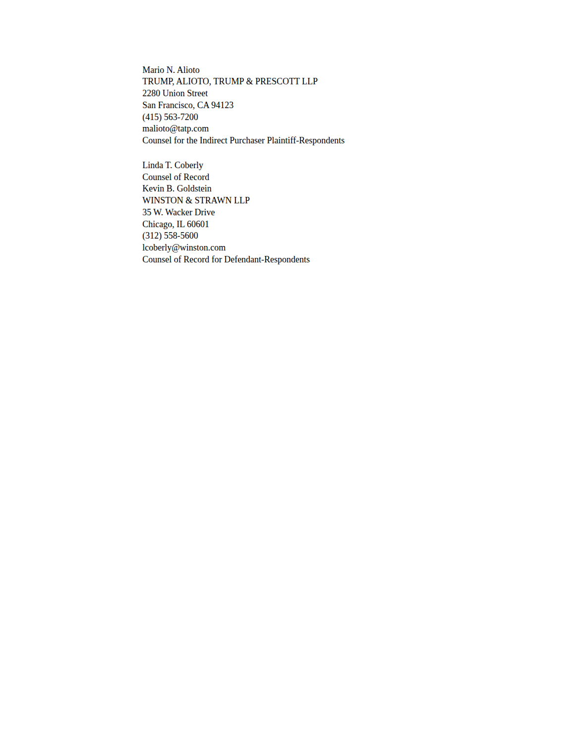Mario N. Alioto
TRUMP, ALIOTO, TRUMP & PRESCOTT LLP
2280 Union Street
San Francisco, CA 94123
(415) 563-7200
malioto@tatp.com
Counsel for the Indirect Purchaser Plaintiff-Respondents
Linda T. Coberly
Counsel of Record
Kevin B. Goldstein
WINSTON & STRAWN LLP
35 W. Wacker Drive
Chicago, IL 60601
(312) 558-5600
lcoberly@winston.com
Counsel of Record for Defendant-Respondents